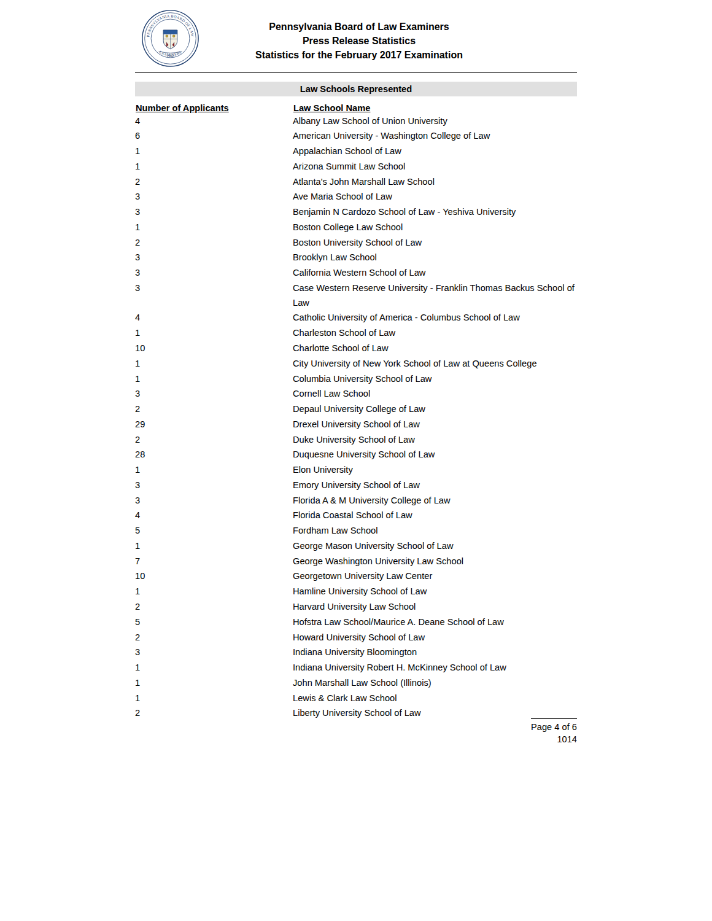PENNSYLVANIA BOARD OF LAW EXAMINERS 1902
Pennsylvania Board of Law Examiners
Press Release Statistics
Statistics for the February 2017 Examination
Law Schools Represented
| Number of Applicants | Law School Name |
| --- | --- |
| 4 | Albany Law School of Union University |
| 6 | American University - Washington College of Law |
| 1 | Appalachian School of Law |
| 1 | Arizona Summit Law School |
| 2 | Atlanta's John Marshall Law School |
| 3 | Ave Maria School of Law |
| 3 | Benjamin N Cardozo School of Law - Yeshiva University |
| 1 | Boston College Law School |
| 2 | Boston University School of Law |
| 3 | Brooklyn Law School |
| 3 | California Western School of Law |
| 3 | Case Western Reserve University - Franklin Thomas Backus School of Law |
| 4 | Catholic University of America - Columbus School of Law |
| 1 | Charleston School of Law |
| 10 | Charlotte School of Law |
| 1 | City University of New York School of Law at Queens College |
| 1 | Columbia University School of Law |
| 3 | Cornell Law School |
| 2 | Depaul University College of Law |
| 29 | Drexel University School of Law |
| 2 | Duke University School of Law |
| 28 | Duquesne University School of Law |
| 1 | Elon University |
| 3 | Emory University School of Law |
| 3 | Florida A & M University College of Law |
| 4 | Florida Coastal School of Law |
| 5 | Fordham Law School |
| 1 | George Mason University School of Law |
| 7 | George Washington University Law School |
| 10 | Georgetown University Law Center |
| 1 | Hamline University School of Law |
| 2 | Harvard University Law School |
| 5 | Hofstra Law School/Maurice A. Deane School of Law |
| 2 | Howard University School of Law |
| 3 | Indiana University Bloomington |
| 1 | Indiana University Robert H. McKinney School of Law |
| 1 | John Marshall Law School (Illinois) |
| 1 | Lewis & Clark Law School |
| 2 | Liberty University School of Law |
Page 4 of 6
1014